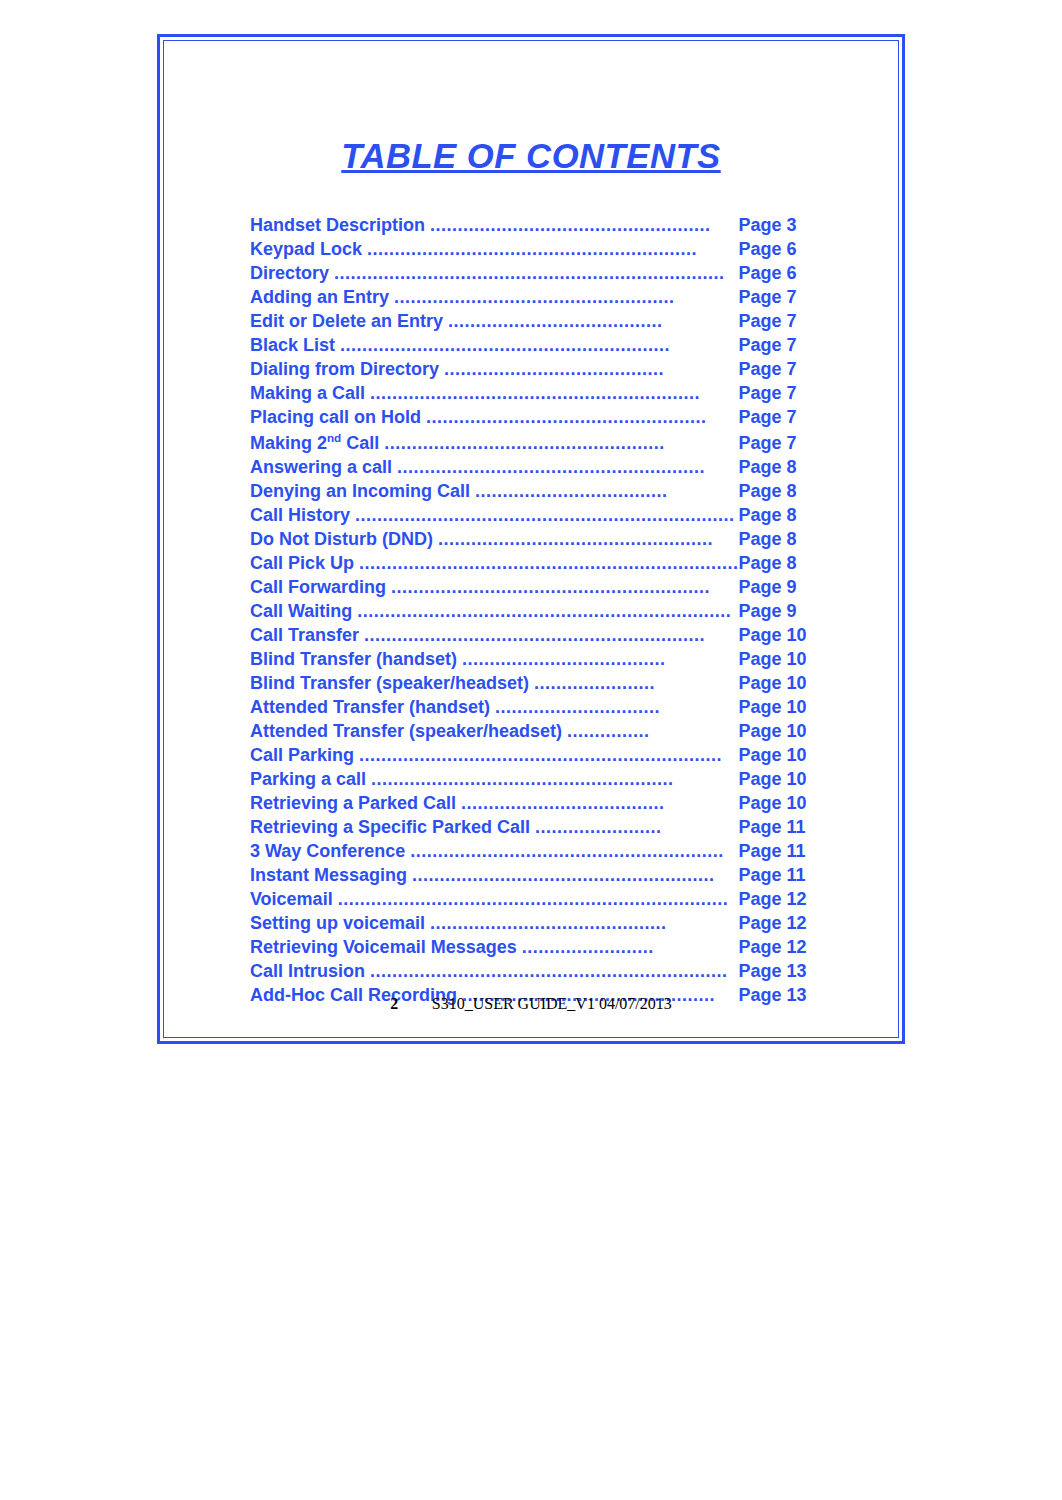TABLE OF CONTENTS
| Handset Description ................................................... | Page 3 |
| Keypad Lock ............................................................ | Page 6 |
| Directory ....................................................................... | Page 6 |
| Adding an Entry ................................................... | Page 7 |
| Edit or Delete an Entry ....................................... | Page 7 |
| Black List ............................................................ | Page 7 |
| Dialing from Directory ........................................ | Page 7 |
| Making a Call ............................................................ | Page 7 |
| Placing call on Hold ................................................... | Page 7 |
| Making 2 nd Call ................................................... | Page 7 |
| Answering a call ........................................................ | Page 8 |
| Denying an Incoming Call ................................... | Page 8 |
| Call History ..................................................................... | Page 8 |
| Do Not Disturb (DND) .................................................. | Page 8 |
| Call Pick Up ..................................................................... | Page 8 |
| Call Forwarding .......................................................... | Page 9 |
| Call Waiting .................................................................... | Page 9 |
| Call Transfer .............................................................. | Page 10 |
| Blind Transfer (handset) ..................................... | Page 10 |
| Blind Transfer (speaker/headset) ...................... | Page 10 |
| Attended Transfer (handset) .............................. | Page 10 |
| Attended Transfer (speaker/headset) ............... | Page 10 |
| Call Parking .................................................................. | Page 10 |
| Parking a call ....................................................... | Page 10 |
| Retrieving a Parked Call ..................................... | Page 10 |
| Retrieving a Specific Parked Call ....................... | Page 11 |
| 3 Way Conference ......................................................... | Page 11 |
| Instant Messaging ....................................................... | Page 11 |
| Voicemail ....................................................................... | Page 12 |
| Setting up voicemail ........................................... | Page 12 |
| Retrieving Voicemail Messages ........................ | Page 12 |
| Call Intrusion ................................................................. | Page 13 |
| Add-Hoc Call Recording .............................................. | Page 13 |
2 S310_USER GUIDE_V1 04/07/2013